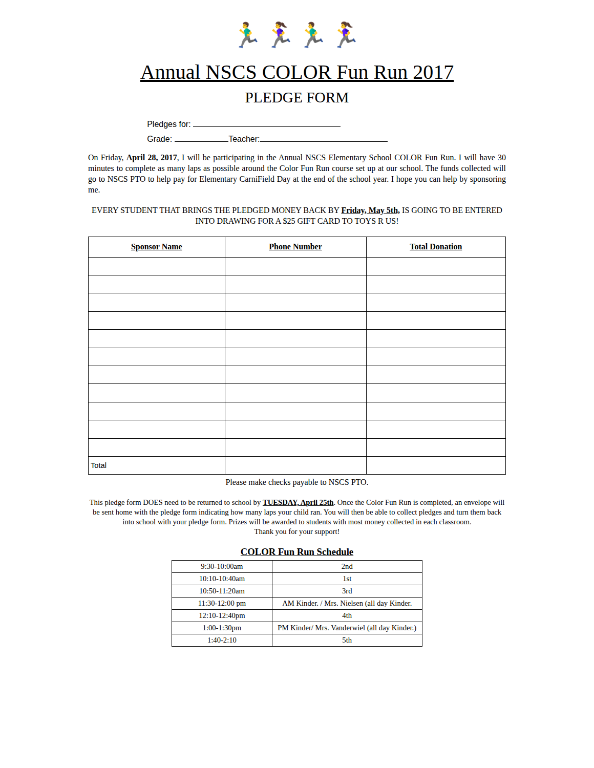🏃‍♂️🏃‍♀️🏃‍♂️🏃‍♀️
Annual NSCS COLOR Fun Run 2017
PLEDGE FORM
Pledges for:
Grade: Teacher:
On Friday, April 28, 2017, I will be participating in the Annual NSCS Elementary School COLOR Fun Run. I will have 30 minutes to complete as many laps as possible around the Color Fun Run course set up at our school. The funds collected will go to NSCS PTO to help pay for Elementary CarniField Day at the end of the school year. I hope you can help by sponsoring me.
EVERY STUDENT THAT BRINGS THE PLEDGED MONEY BACK BY Friday, May 5th, IS GOING TO BE ENTERED INTO DRAWING FOR A $25 GIFT CARD TO TOYS R US!
| Sponsor Name | Phone Number | Total Donation |
| --- | --- | --- |
| Total | | |
Please make checks payable to NSCS PTO.
This pledge form DOES need to be returned to school by TUESDAY, April 25th. Once the Color Fun Run is completed, an envelope will be sent home with the pledge form indicating how many laps your child ran. You will then be able to collect pledges and turn them back into school with your pledge form. Prizes will be awarded to students with most money collected in each classroom.
Thank you for your support!
COLOR Fun Run Schedule
| 9:30-10:00am | 2nd |
| 10:10-10:40am | 1st |
| 10:50-11:20am | 3rd |
| 11:30-12:00 pm | AM Kinder. / Mrs. Nielsen (all day Kinder. |
| 12:10-12:40pm | 4th |
| 1:00-1:30pm | PM Kinder/ Mrs. Vanderwiel (all day Kinder.) |
| 1:40-2:10 | 5th |